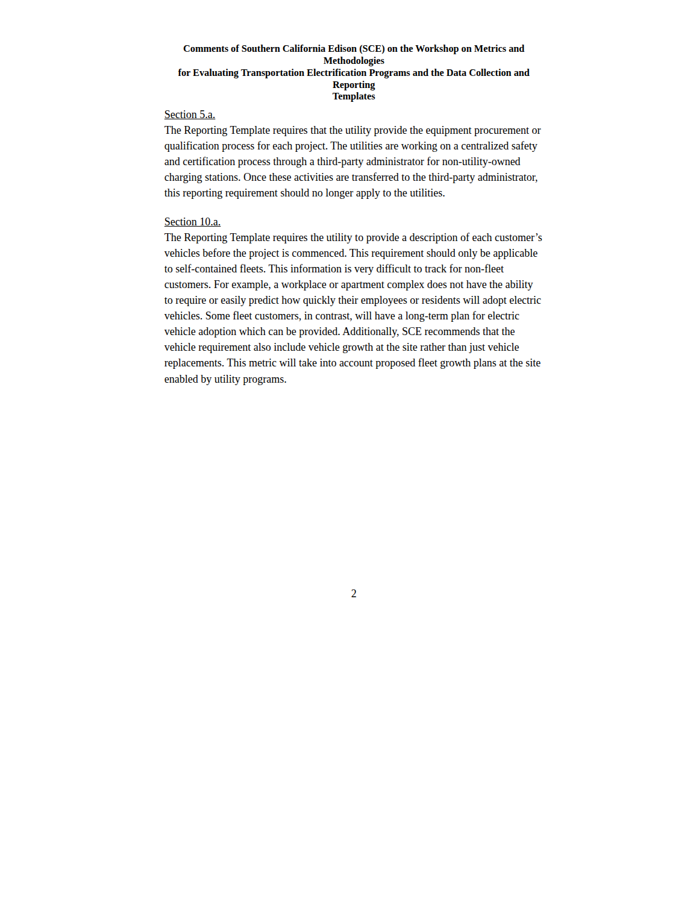Comments of Southern California Edison (SCE) on the Workshop on Metrics and Methodologies for Evaluating Transportation Electrification Programs and the Data Collection and Reporting Templates
Section 5.a.
The Reporting Template requires that the utility provide the equipment procurement or qualification process for each project. The utilities are working on a centralized safety and certification process through a third-party administrator for non-utility-owned charging stations. Once these activities are transferred to the third-party administrator, this reporting requirement should no longer apply to the utilities.
Section 10.a.
The Reporting Template requires the utility to provide a description of each customer’s vehicles before the project is commenced. This requirement should only be applicable to self-contained fleets. This information is very difficult to track for non-fleet customers. For example, a workplace or apartment complex does not have the ability to require or easily predict how quickly their employees or residents will adopt electric vehicles. Some fleet customers, in contrast, will have a long-term plan for electric vehicle adoption which can be provided. Additionally, SCE recommends that the vehicle requirement also include vehicle growth at the site rather than just vehicle replacements. This metric will take into account proposed fleet growth plans at the site enabled by utility programs.
2